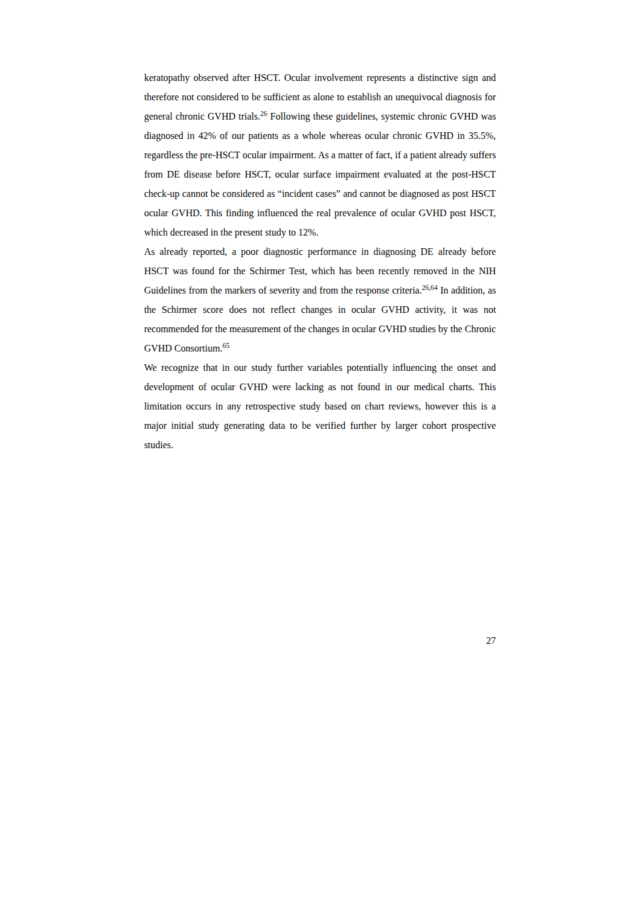keratopathy observed after HSCT. Ocular involvement represents a distinctive sign and therefore not considered to be sufficient as alone to establish an unequivocal diagnosis for general chronic GVHD trials.26 Following these guidelines, systemic chronic GVHD was diagnosed in 42% of our patients as a whole whereas ocular chronic GVHD in 35.5%, regardless the pre-HSCT ocular impairment. As a matter of fact, if a patient already suffers from DE disease before HSCT, ocular surface impairment evaluated at the post-HSCT check-up cannot be considered as “incident cases” and cannot be diagnosed as post HSCT ocular GVHD. This finding influenced the real prevalence of ocular GVHD post HSCT, which decreased in the present study to 12%.
As already reported, a poor diagnostic performance in diagnosing DE already before HSCT was found for the Schirmer Test, which has been recently removed in the NIH Guidelines from the markers of severity and from the response criteria.26,64 In addition, as the Schirmer score does not reflect changes in ocular GVHD activity, it was not recommended for the measurement of the changes in ocular GVHD studies by the Chronic GVHD Consortium.65
We recognize that in our study further variables potentially influencing the onset and development of ocular GVHD were lacking as not found in our medical charts. This limitation occurs in any retrospective study based on chart reviews, however this is a major initial study generating data to be verified further by larger cohort prospective studies.
27